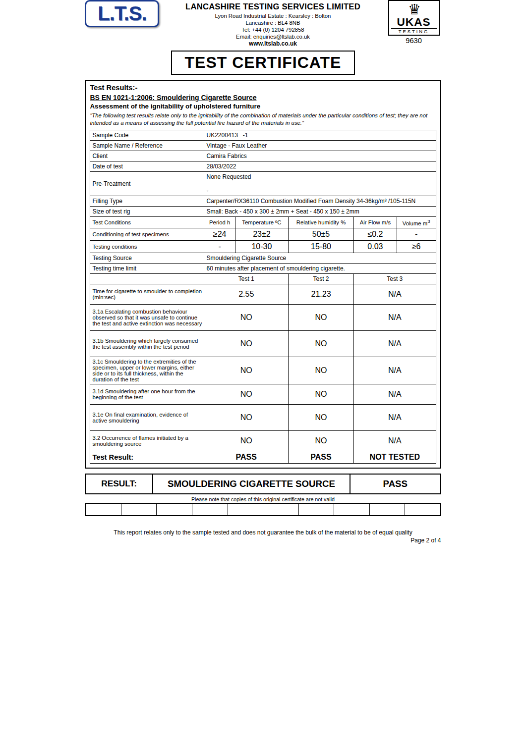L.T.S.
LANCASHIRE TESTING SERVICES LIMITED
Lyon Road Industrial Estate : Kearsley : Bolton
Lancashire : BL4 8NB
Tel: +44 (0) 1204 792858
Email: enquiries@ltslab.co.uk
www.ltslab.co.uk
♛
UKAS
TESTING
9630
TEST CERTIFICATE
Test Results:-
BS EN 1021-1:2006: Smouldering Cigarette Source
Assessment of the ignitability of upholstered furniture
“The following test results relate only to the ignitability of the combination of materials under the particular conditions of test; they are not intended as a means of assessing the full potential fire hazard of the materials in use.”
| Sample Code | UK2200413 -1 |
| Sample Name / Reference | Vintage - Faux Leather |
| Client | Camira Fabrics |
| Date of test | 28/03/2022 |
| Pre-Treatment | None Requested - |
| Filling Type | Carpenter/RX36110 Combustion Modified Foam Density 34-36kg/m³ /105-115N |
| Size of test rig | Small: Back - 450 x 300 ± 2mm + Seat - 450 x 150 ± 2mm |
| Test Conditions | Period h | Temperature ºC | Relative humidity % | Air Flow m/s | Volume m 3 |
| Conditioning of test specimens | ≥24 | 23±2 | 50±5 | ≤0.2 | - |
| Testing conditions | - | 10-30 | 15-80 | 0.03 | ≥6 |
| Testing Source | Smouldering Cigarette Source |
| Testing time limit | 60 minutes after placement of smouldering cigarette. |
| | Test 1 | Test 2 | Test 3 |
| Time for cigarette to smoulder to completion (min:sec) | 2.55 | 21.23 | N/A |
| 3.1a Escalating combustion behaviour observed so that it was unsafe to continue the test and active extinction was necessary | NO | NO | N/A |
| 3.1b Smouldering which largely consumed the test assembly within the test period | NO | NO | N/A |
| 3.1c Smouldering to the extremities of the specimen, upper or lower margins, either side or to its full thickness, within the duration of the test | NO | NO | N/A |
| 3.1d Smouldering after one hour from the beginning of the test | NO | NO | N/A |
| 3.1e On final examination, evidence of active smouldering | NO | NO | N/A |
| 3.2 Occurrence of flames initiated by a smouldering source | NO | NO | N/A |
| Test Result: | PASS | PASS | NOT TESTED |
RESULT:
SMOULDERING CIGARETTE SOURCE
PASS
Please note that copies of this original certificate are not valid
This report relates only to the sample tested and does not guarantee the bulk of the material to be of equal quality
Page 2 of 4